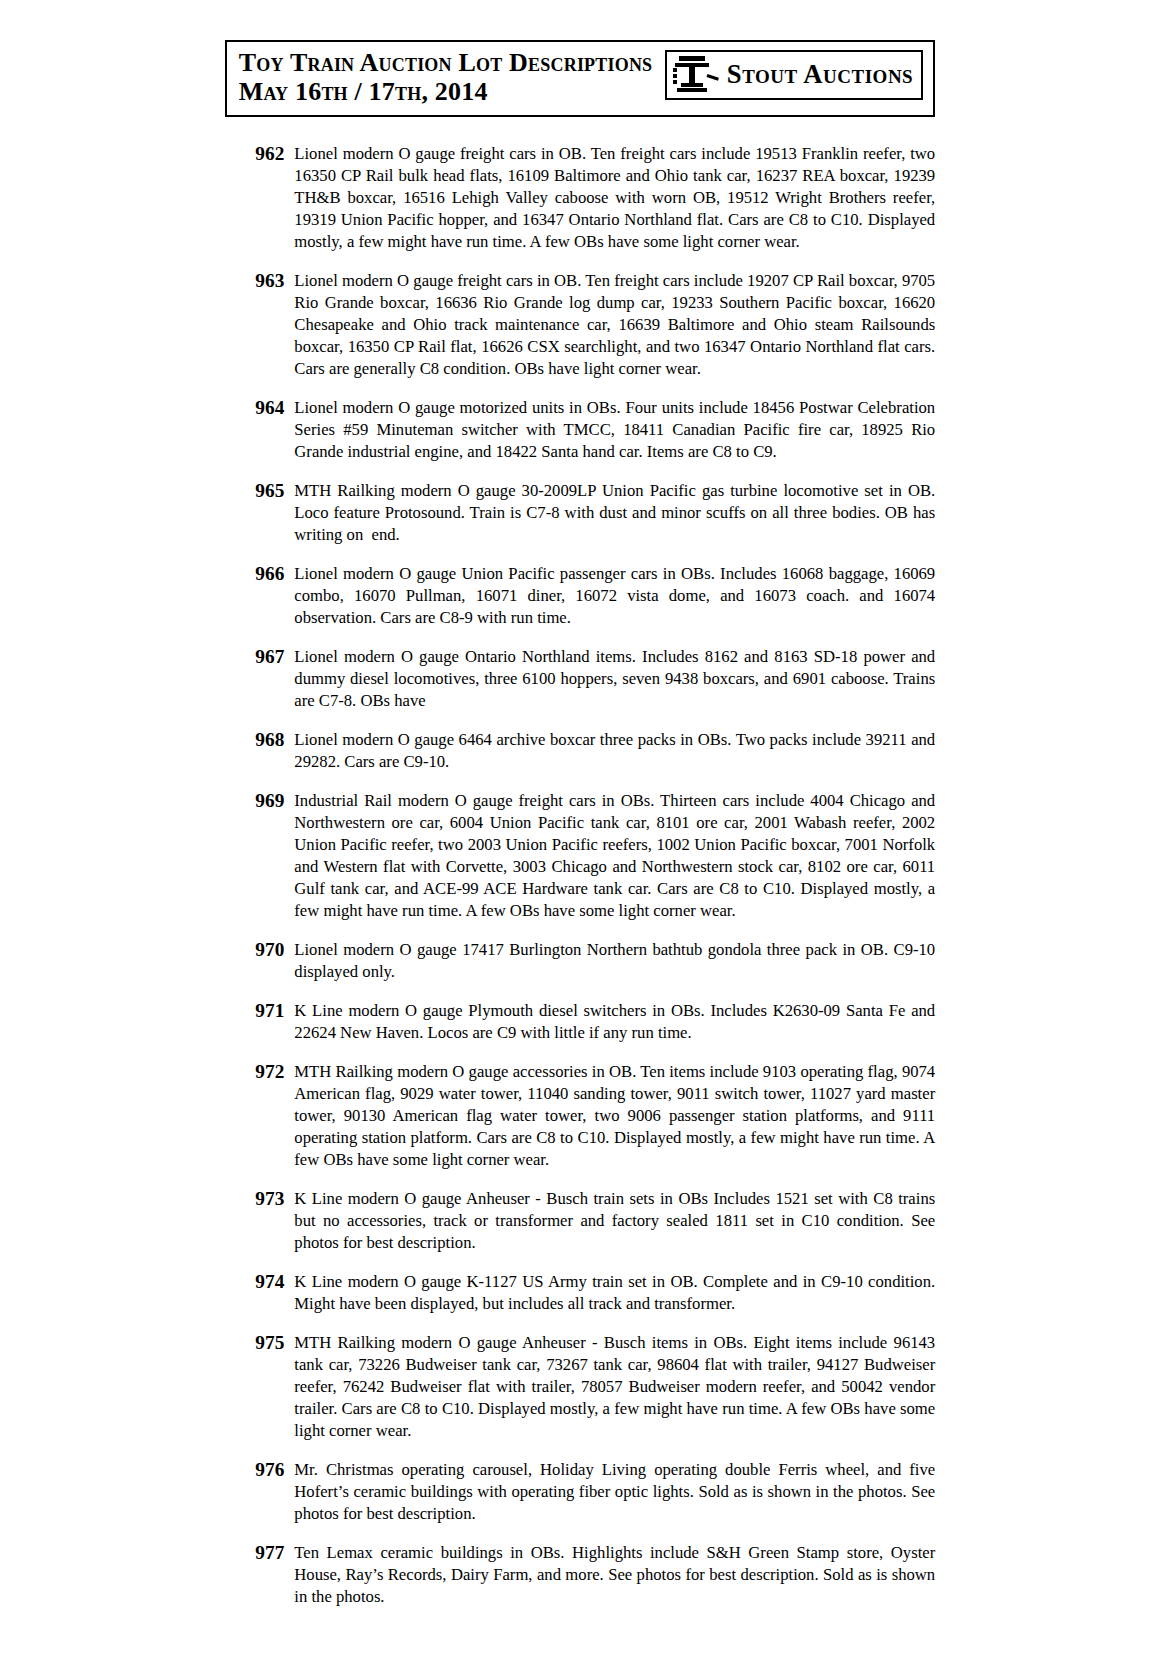Toy Train Auction Lot Descriptions
May 16th / 17th, 2014
Stout Auctions
962
Lionel modern O gauge freight cars in OB. Ten freight cars include 19513 Franklin reefer, two 16350 CP Rail bulk head flats, 16109 Baltimore and Ohio tank car, 16237 REA boxcar, 19239 TH&B boxcar, 16516 Lehigh Valley caboose with worn OB, 19512 Wright Brothers reefer, 19319 Union Pacific hopper, and 16347 Ontario Northland flat. Cars are C8 to C10. Displayed mostly, a few might have run time. A few OBs have some light corner wear.
963
Lionel modern O gauge freight cars in OB. Ten freight cars include 19207 CP Rail boxcar, 9705 Rio Grande boxcar, 16636 Rio Grande log dump car, 19233 Southern Pacific boxcar, 16620 Chesapeake and Ohio track maintenance car, 16639 Baltimore and Ohio steam Railsounds boxcar, 16350 CP Rail flat, 16626 CSX searchlight, and two 16347 Ontario Northland flat cars. Cars are generally C8 condition. OBs have light corner wear.
964
Lionel modern O gauge motorized units in OBs. Four units include 18456 Postwar Celebration Series #59 Minuteman switcher with TMCC, 18411 Canadian Pacific fire car, 18925 Rio Grande industrial engine, and 18422 Santa hand car. Items are C8 to C9.
965
MTH Railking modern O gauge 30-2009LP Union Pacific gas turbine locomotive set in OB. Loco feature Protosound. Train is C7-8 with dust and minor scuffs on all three bodies. OB has writing on end.
966
Lionel modern O gauge Union Pacific passenger cars in OBs. Includes 16068 baggage, 16069 combo, 16070 Pullman, 16071 diner, 16072 vista dome, and 16073 coach. and 16074 observation. Cars are C8-9 with run time.
967
Lionel modern O gauge Ontario Northland items. Includes 8162 and 8163 SD-18 power and dummy diesel locomotives, three 6100 hoppers, seven 9438 boxcars, and 6901 caboose. Trains are C7-8. OBs have
968
Lionel modern O gauge 6464 archive boxcar three packs in OBs. Two packs include 39211 and 29282. Cars are C9-10.
969
Industrial Rail modern O gauge freight cars in OBs. Thirteen cars include 4004 Chicago and Northwestern ore car, 6004 Union Pacific tank car, 8101 ore car, 2001 Wabash reefer, 2002 Union Pacific reefer, two 2003 Union Pacific reefers, 1002 Union Pacific boxcar, 7001 Norfolk and Western flat with Corvette, 3003 Chicago and Northwestern stock car, 8102 ore car, 6011 Gulf tank car, and ACE-99 ACE Hardware tank car. Cars are C8 to C10. Displayed mostly, a few might have run time. A few OBs have some light corner wear.
970
Lionel modern O gauge 17417 Burlington Northern bathtub gondola three pack in OB. C9-10 displayed only.
971
K Line modern O gauge Plymouth diesel switchers in OBs. Includes K2630-09 Santa Fe and 22624 New Haven. Locos are C9 with little if any run time.
972
MTH Railking modern O gauge accessories in OB. Ten items include 9103 operating flag, 9074 American flag, 9029 water tower, 11040 sanding tower, 9011 switch tower, 11027 yard master tower, 90130 American flag water tower, two 9006 passenger station platforms, and 9111 operating station platform. Cars are C8 to C10. Displayed mostly, a few might have run time. A few OBs have some light corner wear.
973
K Line modern O gauge Anheuser - Busch train sets in OBs Includes 1521 set with C8 trains but no accessories, track or transformer and factory sealed 1811 set in C10 condition. See photos for best description.
974
K Line modern O gauge K-1127 US Army train set in OB. Complete and in C9-10 condition. Might have been displayed, but includes all track and transformer.
975
MTH Railking modern O gauge Anheuser - Busch items in OBs. Eight items include 96143 tank car, 73226 Budweiser tank car, 73267 tank car, 98604 flat with trailer, 94127 Budweiser reefer, 76242 Budweiser flat with trailer, 78057 Budweiser modern reefer, and 50042 vendor trailer. Cars are C8 to C10. Displayed mostly, a few might have run time. A few OBs have some light corner wear.
976
Mr. Christmas operating carousel, Holiday Living operating double Ferris wheel, and five Hofert’s ceramic buildings with operating fiber optic lights. Sold as is shown in the photos. See photos for best description.
977
Ten Lemax ceramic buildings in OBs. Highlights include S&H Green Stamp store, Oyster House, Ray’s Records, Dairy Farm, and more. See photos for best description. Sold as is shown in the photos.